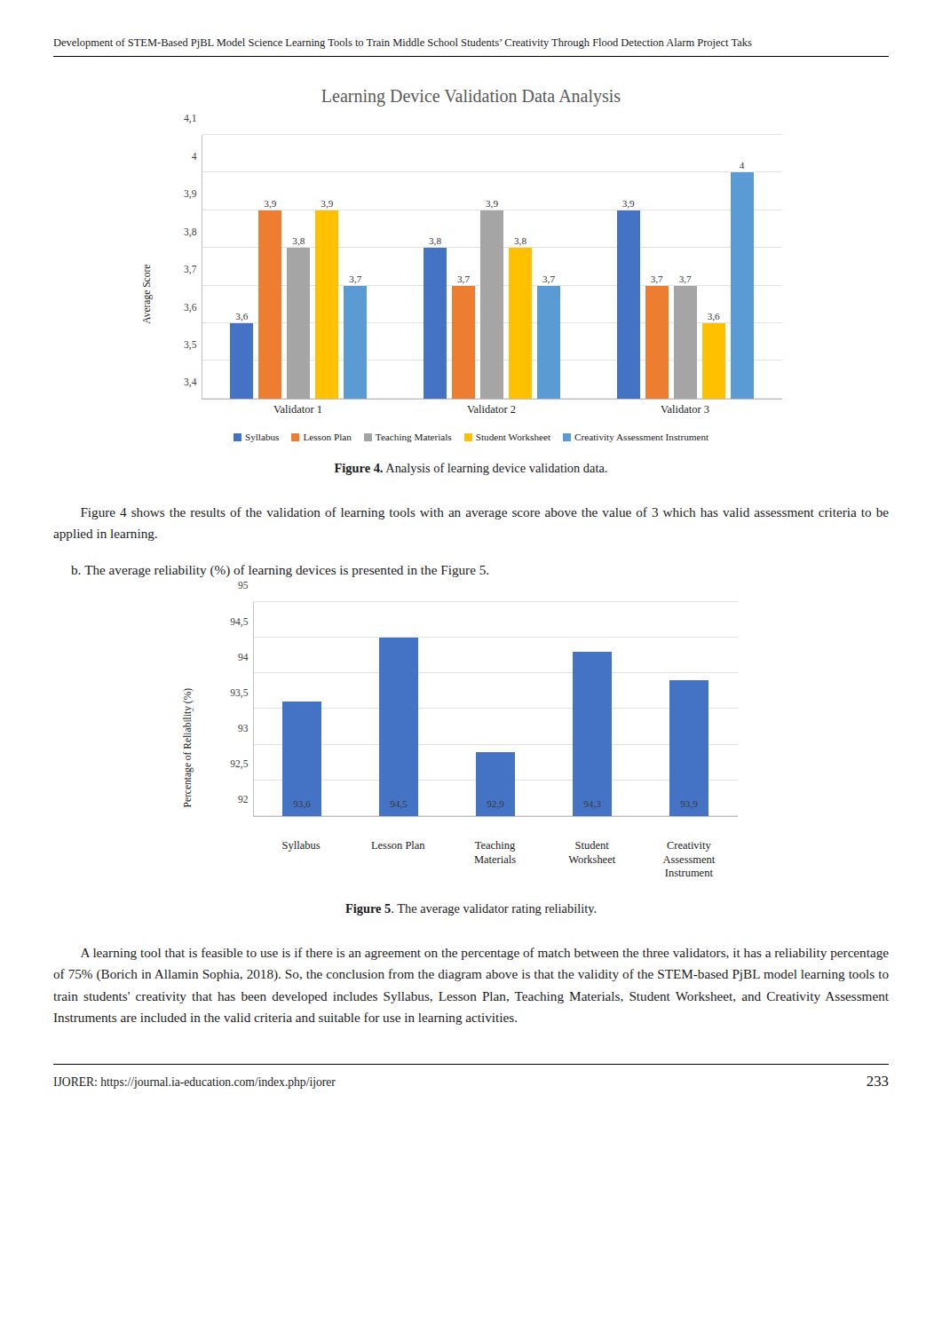Development of STEM-Based PjBL Model Science Learning Tools to Train Middle School Students’ Creativity Through Flood Detection Alarm Project Taks
Learning Device Validation Data Analysis
Average Score
3,4
3,5
3,6
3,7
3,8
3,9
4
4,1
3,6
3,9
3,8
3,9
3,7
3,8
3,7
3,9
3,8
3,7
3,9
3,7
3,7
3,6
4
Validator 1
Validator 2
Validator 3
Syllabus
Lesson Plan
Teaching Materials
Student Worksheet
Creativity Assessment Instrument
Figure 4. Analysis of learning device validation data.
Figure 4 shows the results of the validation of learning tools with an average score above the value of 3 which has valid assessment criteria to be applied in learning.
The average reliability (%) of learning devices is presented in the Figure 5.
Percentage of Reliability (%)
92
92,5
93
93,5
94
94,5
95
93,6
94,5
92,9
94,3
93,9
Syllabus
Lesson Plan
Teaching Materials
Student Worksheet
Creativity Assessment Instrument
Figure 5. The average validator rating reliability.
A learning tool that is feasible to use is if there is an agreement on the percentage of match between the three validators, it has a reliability percentage of 75% (Borich in Allamin Sophia, 2018). So, the conclusion from the diagram above is that the validity of the STEM-based PjBL model learning tools to train students' creativity that has been developed includes Syllabus, Lesson Plan, Teaching Materials, Student Worksheet, and Creativity Assessment Instruments are included in the valid criteria and suitable for use in learning activities.
IJORER: https://journal.ia-education.com/index.php/ijorer 233